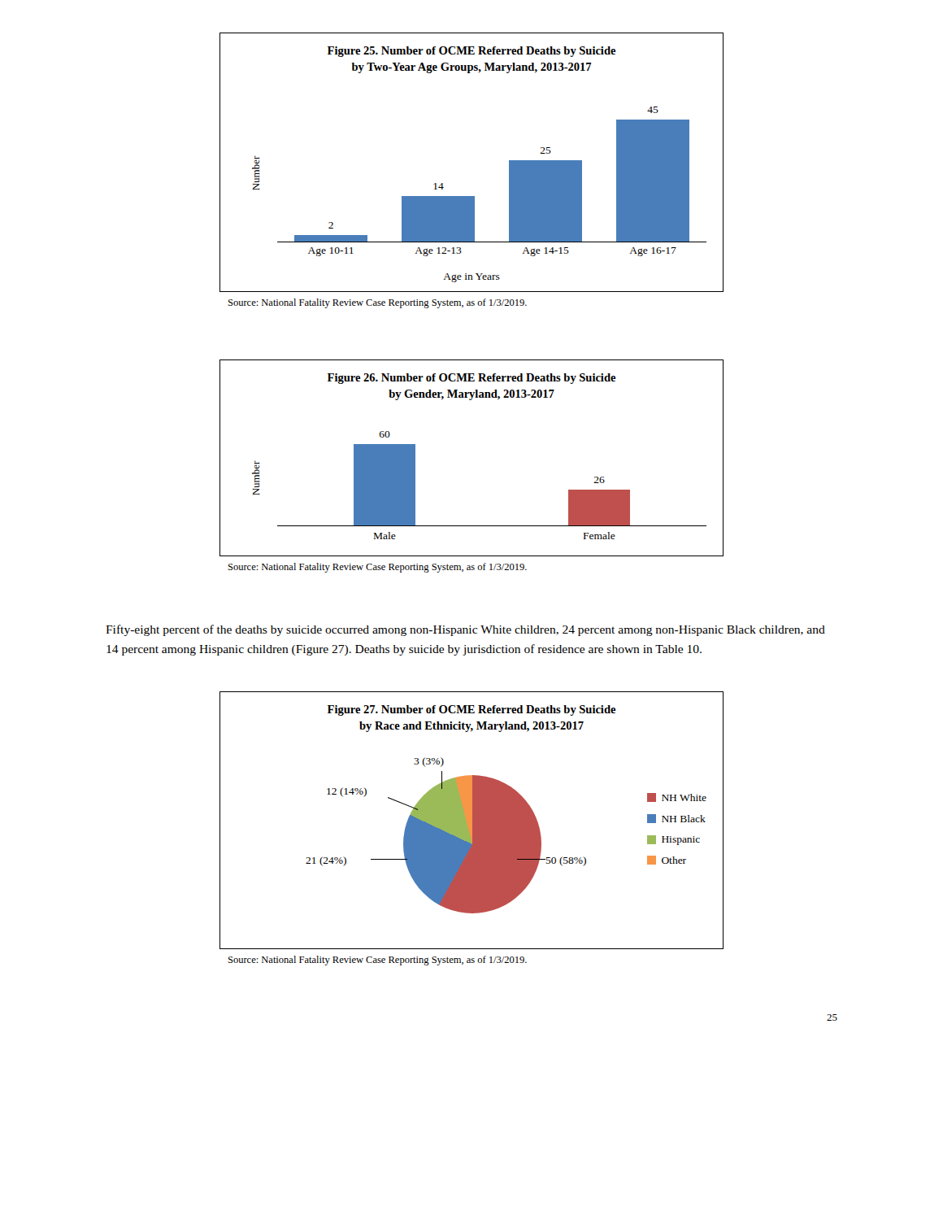Figure 25. Number of OCME Referred Deaths by Suicide
by Two-Year Age Groups, Maryland, 2013-2017
Number
2
14
25
45
Age 10-11 Age 12-13 Age 14-15 Age 16-17
Age in Years
Source: National Fatality Review Case Reporting System, as of 1/3/2019.
Figure 26. Number of OCME Referred Deaths by Suicide
by Gender, Maryland, 2013-2017
Number
60
26
Male Female
Source: National Fatality Review Case Reporting System, as of 1/3/2019.
Fifty-eight percent of the deaths by suicide occurred among non-Hispanic White children, 24 percent among non-Hispanic Black children, and 14 percent among Hispanic children (Figure 27). Deaths by suicide by jurisdiction of residence are shown in Table 10.
Figure 27. Number of OCME Referred Deaths by Suicide
by Race and Ethnicity, Maryland, 2013-2017
3 (3%)
12 (14%)
21 (24%)
50 (58%)
NH White
NH Black
Hispanic
Other
Source: National Fatality Review Case Reporting System, as of 1/3/2019.
25